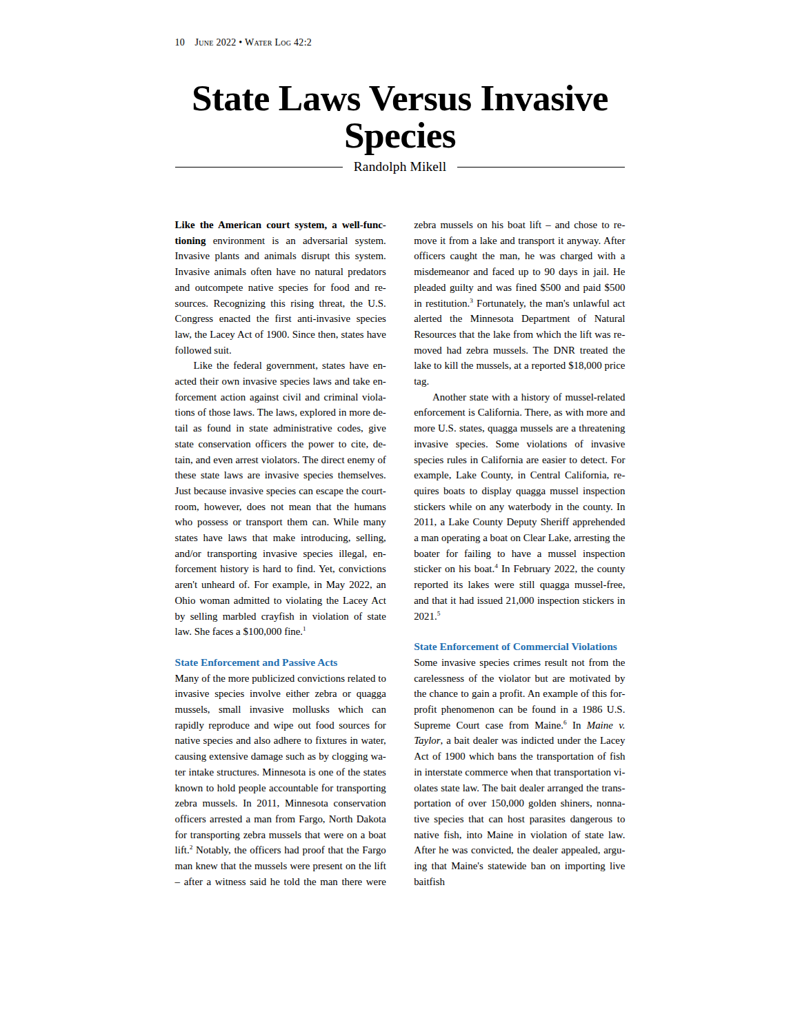10 June 2022 • Water Log 42:2
State Laws Versus Invasive Species
Randolph Mikell
Like the American court system, a well-functioning environment is an adversarial system. Invasive plants and animals disrupt this system. Invasive animals often have no natural predators and outcompete native species for food and resources. Recognizing this rising threat, the U.S. Congress enacted the first anti-invasive species law, the Lacey Act of 1900. Since then, states have followed suit.
Like the federal government, states have enacted their own invasive species laws and take enforcement action against civil and criminal violations of those laws. The laws, explored in more detail as found in state administrative codes, give state conservation officers the power to cite, detain, and even arrest violators. The direct enemy of these state laws are invasive species themselves. Just because invasive species can escape the courtroom, however, does not mean that the humans who possess or transport them can. While many states have laws that make introducing, selling, and/or transporting invasive species illegal, enforcement history is hard to find. Yet, convictions aren't unheard of. For example, in May 2022, an Ohio woman admitted to violating the Lacey Act by selling marbled crayfish in violation of state law. She faces a $100,000 fine.1
State Enforcement and Passive Acts
Many of the more publicized convictions related to invasive species involve either zebra or quagga mussels, small invasive mollusks which can rapidly reproduce and wipe out food sources for native species and also adhere to fixtures in water, causing extensive damage such as by clogging water intake structures. Minnesota is one of the states known to hold people accountable for transporting zebra mussels. In 2011, Minnesota conservation officers arrested a man from Fargo, North Dakota for transporting zebra mussels that were on a boat lift.2 Notably, the officers had proof that the Fargo man knew that the mussels were present on the lift – after a witness said he told the man there were zebra mussels on his boat lift – and chose to remove it from a lake and transport it anyway. After officers caught the man, he was charged with a misdemeanor and faced up to 90 days in jail. He pleaded guilty and was fined $500 and paid $500 in restitution.3 Fortunately, the man's unlawful act alerted the Minnesota Department of Natural Resources that the lake from which the lift was removed had zebra mussels. The DNR treated the lake to kill the mussels, at a reported $18,000 price tag.
Another state with a history of mussel-related enforcement is California. There, as with more and more U.S. states, quagga mussels are a threatening invasive species. Some violations of invasive species rules in California are easier to detect. For example, Lake County, in Central California, requires boats to display quagga mussel inspection stickers while on any waterbody in the county. In 2011, a Lake County Deputy Sheriff apprehended a man operating a boat on Clear Lake, arresting the boater for failing to have a mussel inspection sticker on his boat.4 In February 2022, the county reported its lakes were still quagga mussel-free, and that it had issued 21,000 inspection stickers in 2021.5
State Enforcement of Commercial Violations
Some invasive species crimes result not from the carelessness of the violator but are motivated by the chance to gain a profit. An example of this for-profit phenomenon can be found in a 1986 U.S. Supreme Court case from Maine.6 In Maine v. Taylor, a bait dealer was indicted under the Lacey Act of 1900 which bans the transportation of fish in interstate commerce when that transportation violates state law. The bait dealer arranged the transportation of over 150,000 golden shiners, nonnative species that can host parasites dangerous to native fish, into Maine in violation of state law. After he was convicted, the dealer appealed, arguing that Maine's statewide ban on importing live baitfish